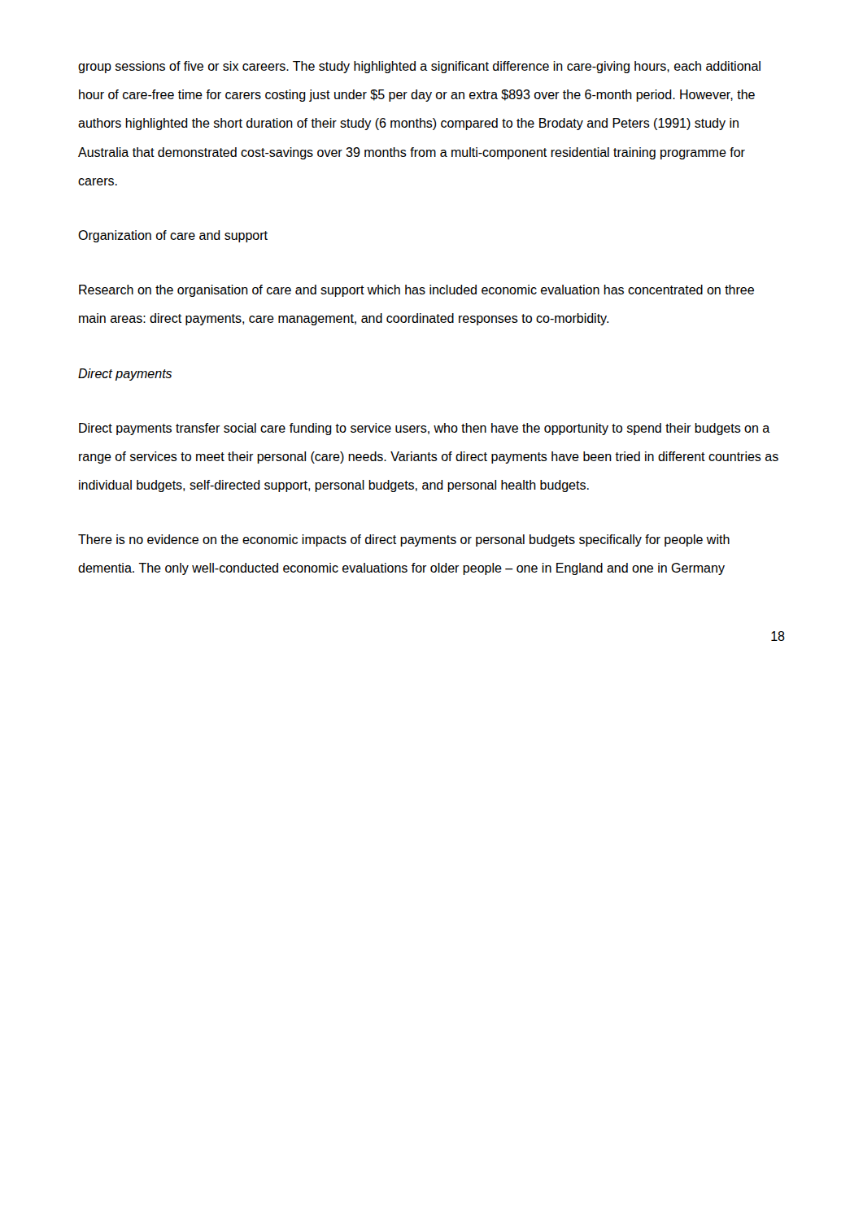group sessions of five or six careers. The study highlighted a significant difference in care-giving hours, each additional hour of care-free time for carers costing just under $5 per day or an extra $893 over the 6-month period. However, the authors highlighted the short duration of their study (6 months) compared to the Brodaty and Peters (1991) study in Australia that demonstrated cost-savings over 39 months from a multi-component residential training programme for carers.
Organization of care and support
Research on the organisation of care and support which has included economic evaluation has concentrated on three main areas: direct payments, care management, and coordinated responses to co-morbidity.
Direct payments
Direct payments transfer social care funding to service users, who then have the opportunity to spend their budgets on a range of services to meet their personal (care) needs. Variants of direct payments have been tried in different countries as individual budgets, self-directed support, personal budgets, and personal health budgets.
There is no evidence on the economic impacts of direct payments or personal budgets specifically for people with dementia. The only well-conducted economic evaluations for older people – one in England and one in Germany
18